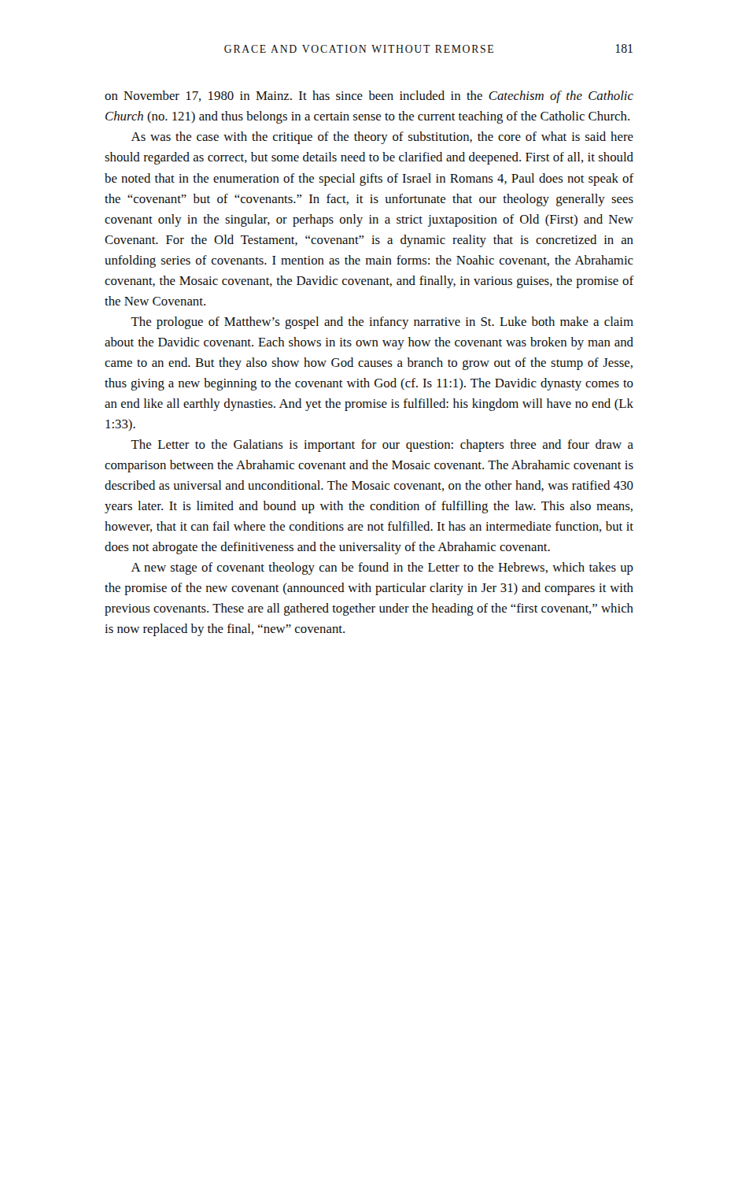Grace and Vocation Without Remorse 181
on November 17, 1980 in Mainz. It has since been included in the Catechism of the Catholic Church (no. 121) and thus belongs in a certain sense to the current teaching of the Catholic Church.
As was the case with the critique of the theory of substitution, the core of what is said here should regarded as correct, but some details need to be clarified and deepened. First of all, it should be noted that in the enumeration of the special gifts of Israel in Romans 4, Paul does not speak of the “covenant” but of “covenants.” In fact, it is unfortunate that our theology generally sees covenant only in the singular, or perhaps only in a strict juxtaposition of Old (First) and New Covenant. For the Old Testament, “covenant” is a dynamic reality that is concretized in an unfolding series of covenants. I mention as the main forms: the Noahic covenant, the Abrahamic covenant, the Mosaic covenant, the Davidic covenant, and finally, in various guises, the promise of the New Covenant.
The prologue of Matthew’s gospel and the infancy narrative in St. Luke both make a claim about the Davidic covenant. Each shows in its own way how the covenant was broken by man and came to an end. But they also show how God causes a branch to grow out of the stump of Jesse, thus giving a new beginning to the covenant with God (cf. Is 11:1). The Davidic dynasty comes to an end like all earthly dynasties. And yet the promise is fulfilled: his kingdom will have no end (Lk 1:33).
The Letter to the Galatians is important for our question: chapters three and four draw a comparison between the Abrahamic covenant and the Mosaic covenant. The Abrahamic covenant is described as universal and unconditional. The Mosaic covenant, on the other hand, was ratified 430 years later. It is limited and bound up with the condition of fulfilling the law. This also means, however, that it can fail where the conditions are not fulfilled. It has an intermediate function, but it does not abrogate the definitiveness and the universality of the Abrahamic covenant.
A new stage of covenant theology can be found in the Letter to the Hebrews, which takes up the promise of the new covenant (announced with particular clarity in Jer 31) and compares it with previous covenants. These are all gathered together under the heading of the “first covenant,” which is now replaced by the final, “new” covenant.